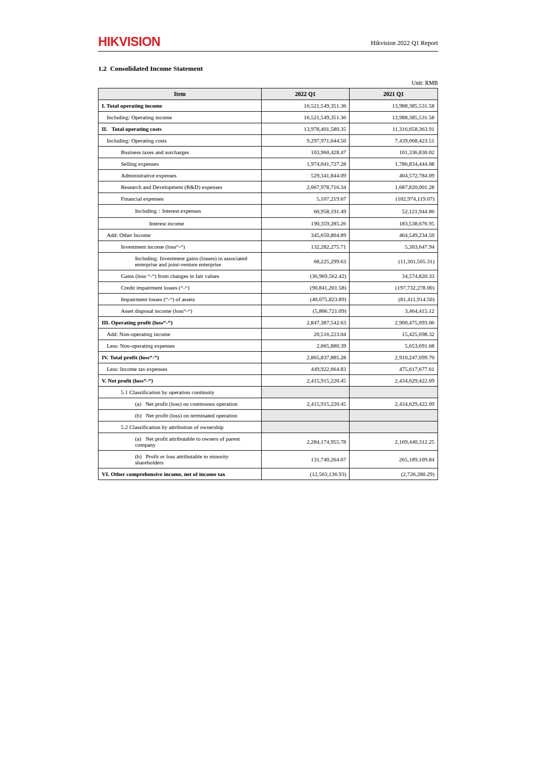HIK VISION
Hikvision 2022 Q1 Report
1.2 Consolidated Income Statement
Unit: RMB
| Item | 2022 Q1 | 2021 Q1 |
| --- | --- | --- |
| I. Total operating income | 16,521,549,351.36 | 13,988,385,531.58 |
| Including: Operating income | 16,521,549,351.36 | 13,988,385,531.58 |
| II. Total operating costs | 13,978,401,580.35 | 11,316,658,363.91 |
| Including: Operating costs | 9,297,971,644.50 | 7,439,068,423.51 |
| Business taxes and surcharges | 103,960,428.47 | 101,336,830.02 |
| Selling expenses | 1,974,041,727.28 | 1,786,834,444.08 |
| Administrative expenses | 529,341,844.09 | 404,572,784.09 |
| Research and Development (R&D) expenses | 2,067,978,716.34 | 1,687,820,001.28 |
| Financial expenses | 5,107,219.67 | (102,974,119.07) |
| Including：Interest expenses | 60,958,191.49 | 52,121,944.86 |
| Interest income | 190,359,285.26 | 183,538,676.95 |
| Add: Other Income | 345,650,804.89 | 464,549,234.50 |
| Investment income (loss“-“) | 132,282,275.71 | 5,303,647.94 |
| Including: Investment gains (losses) in associated enterprise and joint-venture enterprise | 68,225,299.63 | (11,301,565.31) |
| Gains (loss “-“) from changes in fair values | (36,969,562.42) | 34,574,820.33 |
| Credit impairment losses (“-“) | (90,841,201.58) | (197,732,278.00) |
| Impairment losses (“-“) of assets | (40,075,823.89) | (81,411,914.50) |
| Asset disposal income (loss“-“) | (5,806,721.09) | 3,464,415.12 |
| III. Operating profit (loss“-“) | 2,847,387,542.63 | 2,900,475,093.06 |
| Add: Non-operating income | 20,516,223.04 | 15,425,698.32 |
| Less: Non-operating expenses | 2,065,880.39 | 5,653,691.68 |
| IV. Total profit (loss“-“) | 2,865,837,885.28 | 2,910,247,099.70 |
| Less: Income tax expenses | 449,922,664.83 | 475,617,677.61 |
| V. Net profit (loss“-“) | 2,415,915,220.45 | 2,434,629,422.09 |
| 5.1 Classification by operation continuity | | |
| (a) Net profit (loss) on continuous operation | 2,415,915,220.45 | 2,434,629,422.09 |
| (b) Net profit (loss) on terminated operation | | |
| 5.2 Classification by attribution of ownership | | |
| (a) Net profit attributable to owners of parent company | 2,284,174,955.78 | 2,169,440,312.25 |
| (b) Profit or loss attributable to minority shareholders | 131,740,264.67 | 265,189,109.84 |
| VI. Other comprehensive income, net of income tax | (12,563,136.93) | (2,726,280.29) |